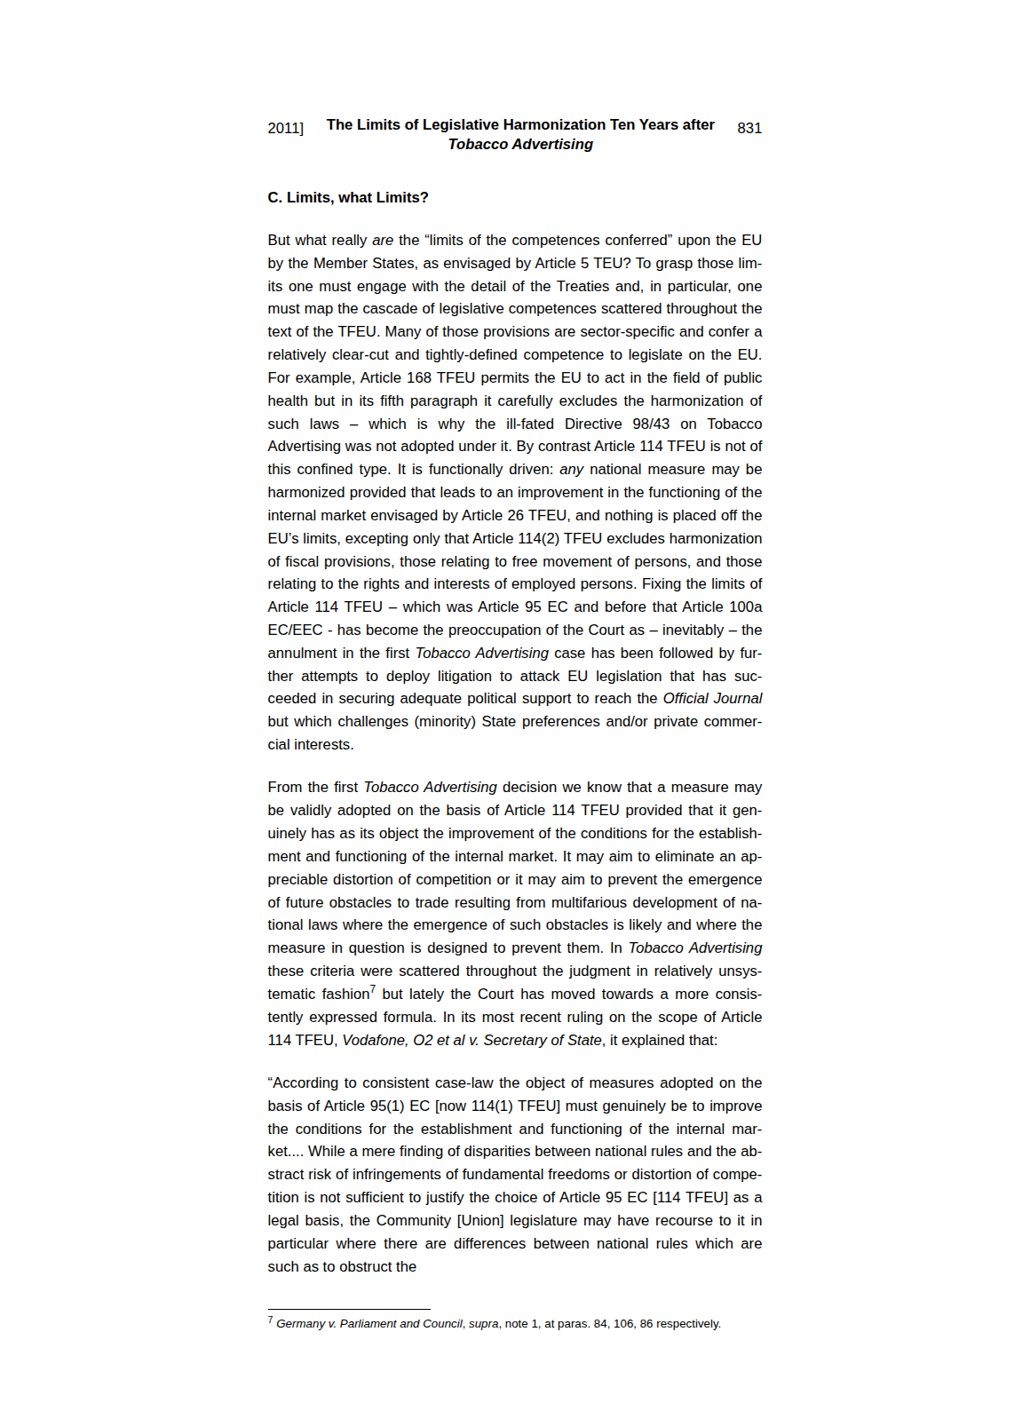2011]
The Limits of Legislative Harmonization Ten Years after
Tobacco Advertising
831
C. Limits, what Limits?
But what really are the “limits of the competences conferred” upon the EU by the Member States, as envisaged by Article 5 TEU? To grasp those limits one must engage with the detail of the Treaties and, in particular, one must map the cascade of legislative competences scattered throughout the text of the TFEU. Many of those provisions are sector-specific and confer a relatively clear-cut and tightly-defined competence to legislate on the EU. For example, Article 168 TFEU permits the EU to act in the field of public health but in its fifth paragraph it carefully excludes the harmonization of such laws – which is why the ill-fated Directive 98/43 on Tobacco Advertising was not adopted under it. By contrast Article 114 TFEU is not of this confined type. It is functionally driven: any national measure may be harmonized provided that leads to an improvement in the functioning of the internal market envisaged by Article 26 TFEU, and nothing is placed off the EU’s limits, excepting only that Article 114(2) TFEU excludes harmonization of fiscal provisions, those relating to free movement of persons, and those relating to the rights and interests of employed persons. Fixing the limits of Article 114 TFEU – which was Article 95 EC and before that Article 100a EC/EEC - has become the preoccupation of the Court as – inevitably – the annulment in the first Tobacco Advertising case has been followed by further attempts to deploy litigation to attack EU legislation that has succeeded in securing adequate political support to reach the Official Journal but which challenges (minority) State preferences and/or private commercial interests.
From the first Tobacco Advertising decision we know that a measure may be validly adopted on the basis of Article 114 TFEU provided that it genuinely has as its object the improvement of the conditions for the establishment and functioning of the internal market. It may aim to eliminate an appreciable distortion of competition or it may aim to prevent the emergence of future obstacles to trade resulting from multifarious development of national laws where the emergence of such obstacles is likely and where the measure in question is designed to prevent them. In Tobacco Advertising these criteria were scattered throughout the judgment in relatively unsystematic fashion7 but lately the Court has moved towards a more consistently expressed formula. In its most recent ruling on the scope of Article 114 TFEU, Vodafone, O2 et al v. Secretary of State, it explained that:
“According to consistent case-law the object of measures adopted on the basis of Article 95(1) EC [now 114(1) TFEU] must genuinely be to improve the conditions for the establishment and functioning of the internal market.... While a mere finding of disparities between national rules and the abstract risk of infringements of fundamental freedoms or distortion of competition is not sufficient to justify the choice of Article 95 EC [114 TFEU] as a legal basis, the Community [Union] legislature may have recourse to it in particular where there are differences between national rules which are such as to obstruct the
7 Germany v. Parliament and Council, supra, note 1, at paras. 84, 106, 86 respectively.